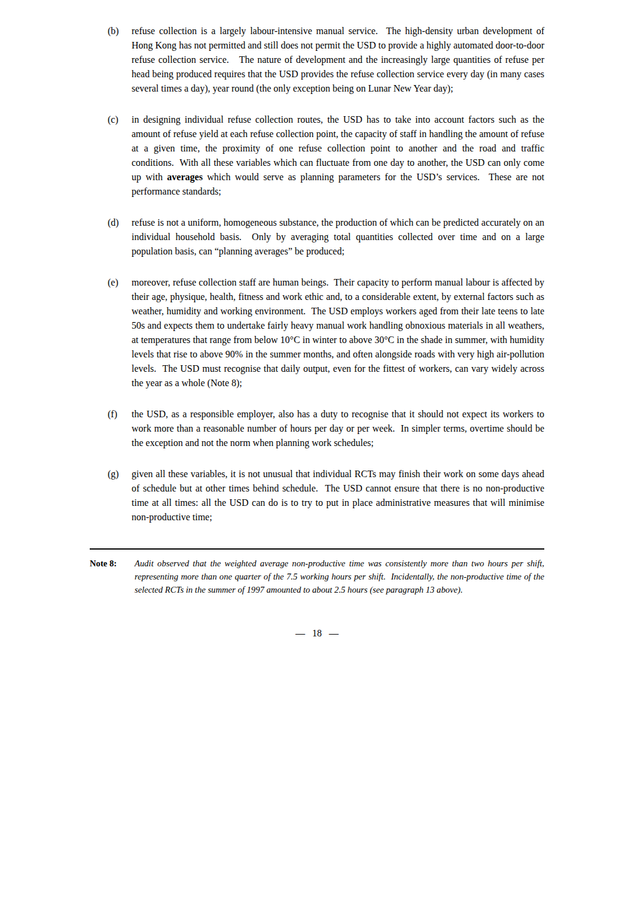(b)
refuse collection is a largely labour-intensive manual service. The high-density urban development of Hong Kong has not permitted and still does not permit the USD to provide a highly automated door-to-door refuse collection service. The nature of development and the increasingly large quantities of refuse per head being produced requires that the USD provides the refuse collection service every day (in many cases several times a day), year round (the only exception being on Lunar New Year day);
(c)
in designing individual refuse collection routes, the USD has to take into account factors such as the amount of refuse yield at each refuse collection point, the capacity of staff in handling the amount of refuse at a given time, the proximity of one refuse collection point to another and the road and traffic conditions. With all these variables which can fluctuate from one day to another, the USD can only come up with averages which would serve as planning parameters for the USD’s services. These are not performance standards;
(d)
refuse is not a uniform, homogeneous substance, the production of which can be predicted accurately on an individual household basis. Only by averaging total quantities collected over time and on a large population basis, can “planning averages” be produced;
(e)
moreover, refuse collection staff are human beings. Their capacity to perform manual labour is affected by their age, physique, health, fitness and work ethic and, to a considerable extent, by external factors such as weather, humidity and working environment. The USD employs workers aged from their late teens to late 50s and expects them to undertake fairly heavy manual work handling obnoxious materials in all weathers, at temperatures that range from below 10°C in winter to above 30°C in the shade in summer, with humidity levels that rise to above 90% in the summer months, and often alongside roads with very high air-pollution levels. The USD must recognise that daily output, even for the fittest of workers, can vary widely across the year as a whole (Note 8);
(f)
the USD, as a responsible employer, also has a duty to recognise that it should not expect its workers to work more than a reasonable number of hours per day or per week. In simpler terms, overtime should be the exception and not the norm when planning work schedules;
(g)
given all these variables, it is not unusual that individual RCTs may finish their work on some days ahead of schedule but at other times behind schedule. The USD cannot ensure that there is no non-productive time at all times: all the USD can do is to try to put in place administrative measures that will minimise non-productive time;
Note 8:
Audit observed that the weighted average non-productive time was consistently more than two hours per shift, representing more than one quarter of the 7.5 working hours per shift. Incidentally, the non-productive time of the selected RCTs in the summer of 1997 amounted to about 2.5 hours (see paragraph 13 above).
— 18 —